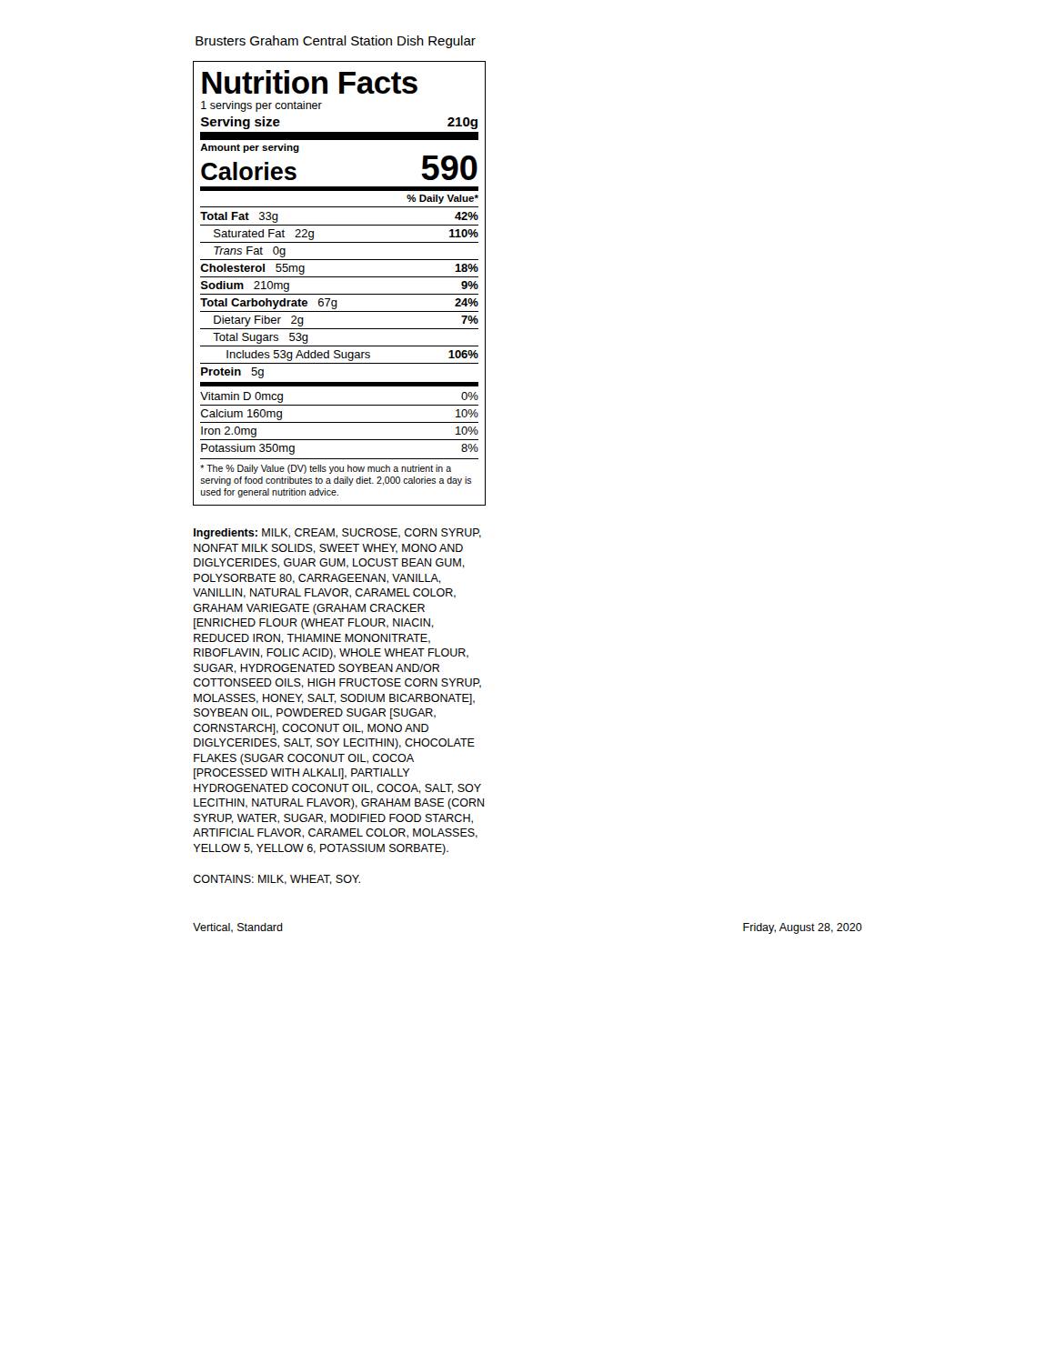Brusters Graham Central Station Dish Regular
Nutrition Facts
1 servings per container
Serving size 210g
Amount per serving
Calories
590
% Daily Value*
| Total Fat 33g | 42% |
| Saturated Fat 22g | 110% |
| Trans Fat 0g | |
| Cholesterol 55mg | 18% |
| Sodium 210mg | 9% |
| Total Carbohydrate 67g | 24% |
| Dietary Fiber 2g | 7% |
| Total Sugars 53g | |
| Includes 53g Added Sugars | 106% |
| Protein 5g | |
| Vitamin D 0mcg | 0% |
| Calcium 160mg | 10% |
| Iron 2.0mg | 10% |
| Potassium 350mg | 8% |
* The % Daily Value (DV) tells you how much a nutrient in a serving of food contributes to a daily diet. 2,000 calories a day is used for general nutrition advice.
Ingredients: MILK, CREAM, SUCROSE, CORN SYRUP, NONFAT MILK SOLIDS, SWEET WHEY, MONO AND DIGLYCERIDES, GUAR GUM, LOCUST BEAN GUM, POLYSORBATE 80, CARRAGEENAN, VANILLA, VANILLIN, NATURAL FLAVOR, CARAMEL COLOR, GRAHAM VARIEGATE (GRAHAM CRACKER [ENRICHED FLOUR (WHEAT FLOUR, NIACIN, REDUCED IRON, THIAMINE MONONITRATE, RIBOFLAVIN, FOLIC ACID), WHOLE WHEAT FLOUR, SUGAR, HYDROGENATED SOYBEAN AND/OR COTTONSEED OILS, HIGH FRUCTOSE CORN SYRUP, MOLASSES, HONEY, SALT, SODIUM BICARBONATE], SOYBEAN OIL, POWDERED SUGAR [SUGAR, CORNSTARCH], COCONUT OIL, MONO AND DIGLYCERIDES, SALT, SOY LECITHIN), CHOCOLATE FLAKES (SUGAR COCONUT OIL, COCOA [PROCESSED WITH ALKALI], PARTIALLY HYDROGENATED COCONUT OIL, COCOA, SALT, SOY LECITHIN, NATURAL FLAVOR), GRAHAM BASE (CORN SYRUP, WATER, SUGAR, MODIFIED FOOD STARCH, ARTIFICIAL FLAVOR, CARAMEL COLOR, MOLASSES, YELLOW 5, YELLOW 6, POTASSIUM SORBATE).
CONTAINS: MILK, WHEAT, SOY.
Vertical, Standard
Friday, August 28, 2020